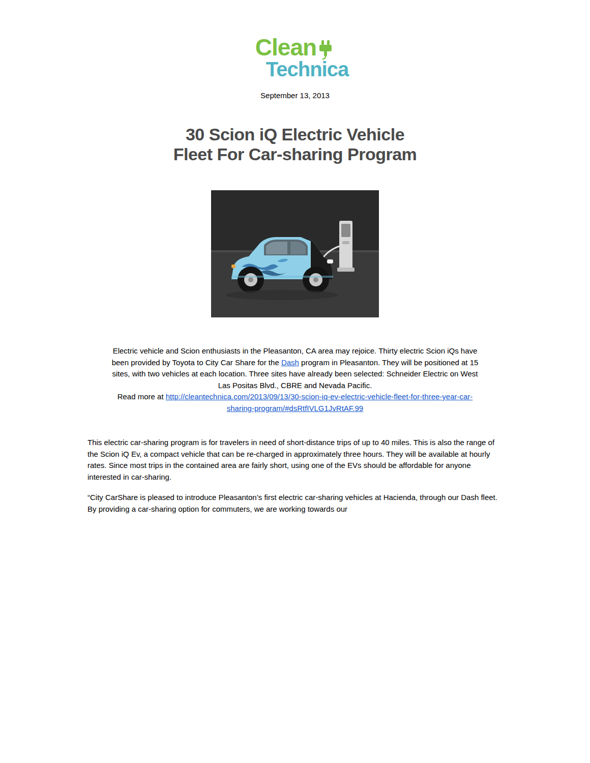Clean Technica
September 13, 2013
30 Scion iQ Electric Vehicle
Fleet For Car-sharing Program
Electric vehicle and Scion enthusiasts in the Pleasanton, CA area may rejoice. Thirty electric Scion iQs have been provided by Toyota to City Car Share for the Dash program in Pleasanton. They will be positioned at 15 sites, with two vehicles at each location. Three sites have already been selected: Schneider Electric on West Las Positas Blvd., CBRE and Nevada Pacific.
Read more at http://cleantechnica.com/2013/09/13/30-scion-iq-ev-electric-vehicle-fleet-for-three-year-car-sharing-program/#dsRtfIVLG1JvRtAF.99
This electric car-sharing program is for travelers in need of short-distance trips of up to 40 miles. This is also the range of the Scion iQ Ev, a compact vehicle that can be re-charged in approximately three hours. They will be available at hourly rates. Since most trips in the contained area are fairly short, using one of the EVs should be affordable for anyone interested in car-sharing.
“City CarShare is pleased to introduce Pleasanton’s first electric car-sharing vehicles at Hacienda, through our Dash fleet. By providing a car-sharing option for commuters, we are working towards our